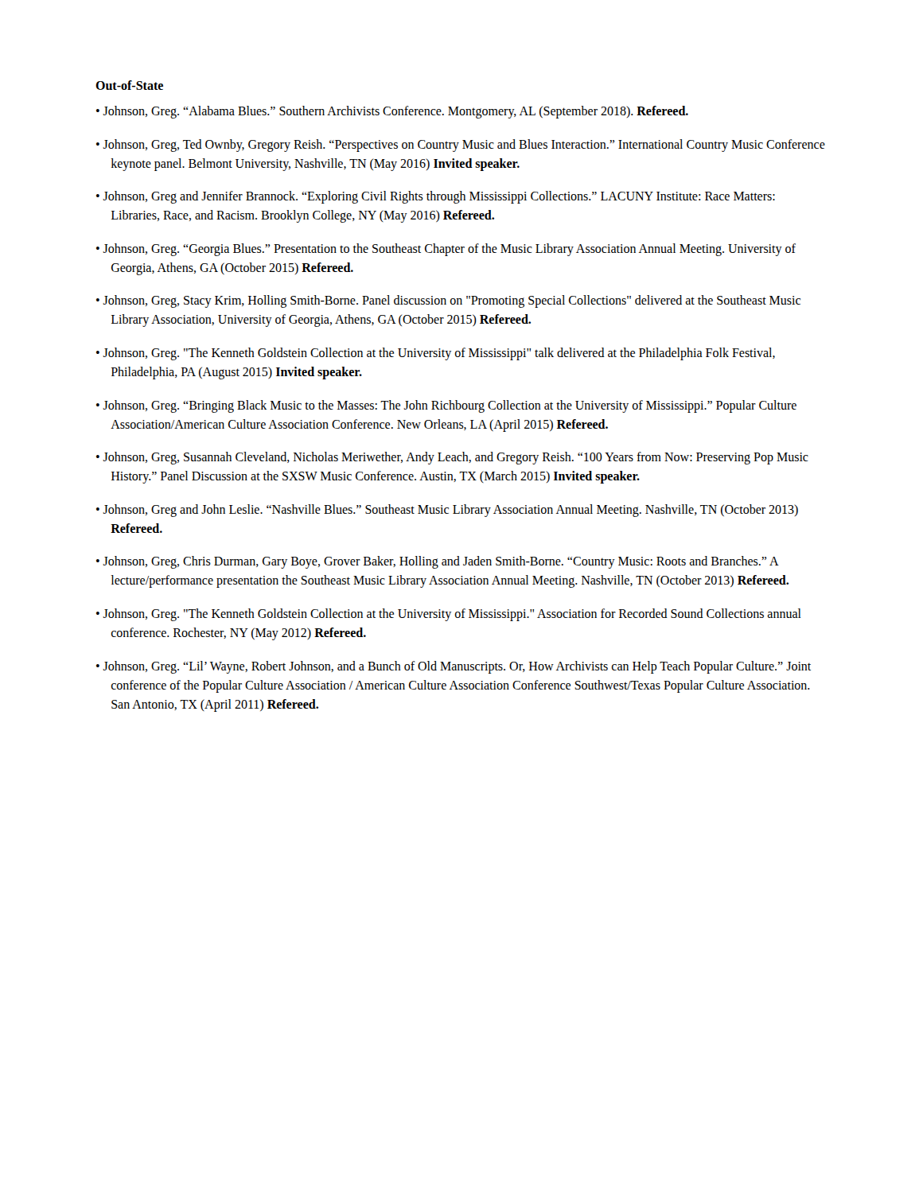Out-of-State
Johnson, Greg. “Alabama Blues.” Southern Archivists Conference. Montgomery, AL (September 2018). Refereed.
Johnson, Greg, Ted Ownby, Gregory Reish. “Perspectives on Country Music and Blues Interaction.” International Country Music Conference keynote panel. Belmont University, Nashville, TN (May 2016) Invited speaker.
Johnson, Greg and Jennifer Brannock. “Exploring Civil Rights through Mississippi Collections.” LACUNY Institute: Race Matters: Libraries, Race, and Racism. Brooklyn College, NY (May 2016) Refereed.
Johnson, Greg. “Georgia Blues.” Presentation to the Southeast Chapter of the Music Library Association Annual Meeting. University of Georgia, Athens, GA (October 2015) Refereed.
Johnson, Greg, Stacy Krim, Holling Smith-Borne. Panel discussion on "Promoting Special Collections" delivered at the Southeast Music Library Association, University of Georgia, Athens, GA (October 2015) Refereed.
Johnson, Greg. "The Kenneth Goldstein Collection at the University of Mississippi" talk delivered at the Philadelphia Folk Festival, Philadelphia, PA (August 2015) Invited speaker.
Johnson, Greg. “Bringing Black Music to the Masses: The John Richbourg Collection at the University of Mississippi.” Popular Culture Association/American Culture Association Conference. New Orleans, LA (April 2015) Refereed.
Johnson, Greg, Susannah Cleveland, Nicholas Meriwether, Andy Leach, and Gregory Reish. “100 Years from Now: Preserving Pop Music History.” Panel Discussion at the SXSW Music Conference. Austin, TX (March 2015) Invited speaker.
Johnson, Greg and John Leslie. “Nashville Blues.” Southeast Music Library Association Annual Meeting. Nashville, TN (October 2013) Refereed.
Johnson, Greg, Chris Durman, Gary Boye, Grover Baker, Holling and Jaden Smith-Borne. “Country Music: Roots and Branches.” A lecture/performance presentation the Southeast Music Library Association Annual Meeting. Nashville, TN (October 2013) Refereed.
Johnson, Greg. "The Kenneth Goldstein Collection at the University of Mississippi." Association for Recorded Sound Collections annual conference. Rochester, NY (May 2012) Refereed.
Johnson, Greg. “Lil’ Wayne, Robert Johnson, and a Bunch of Old Manuscripts. Or, How Archivists can Help Teach Popular Culture.” Joint conference of the Popular Culture Association / American Culture Association Conference Southwest/Texas Popular Culture Association. San Antonio, TX (April 2011) Refereed.